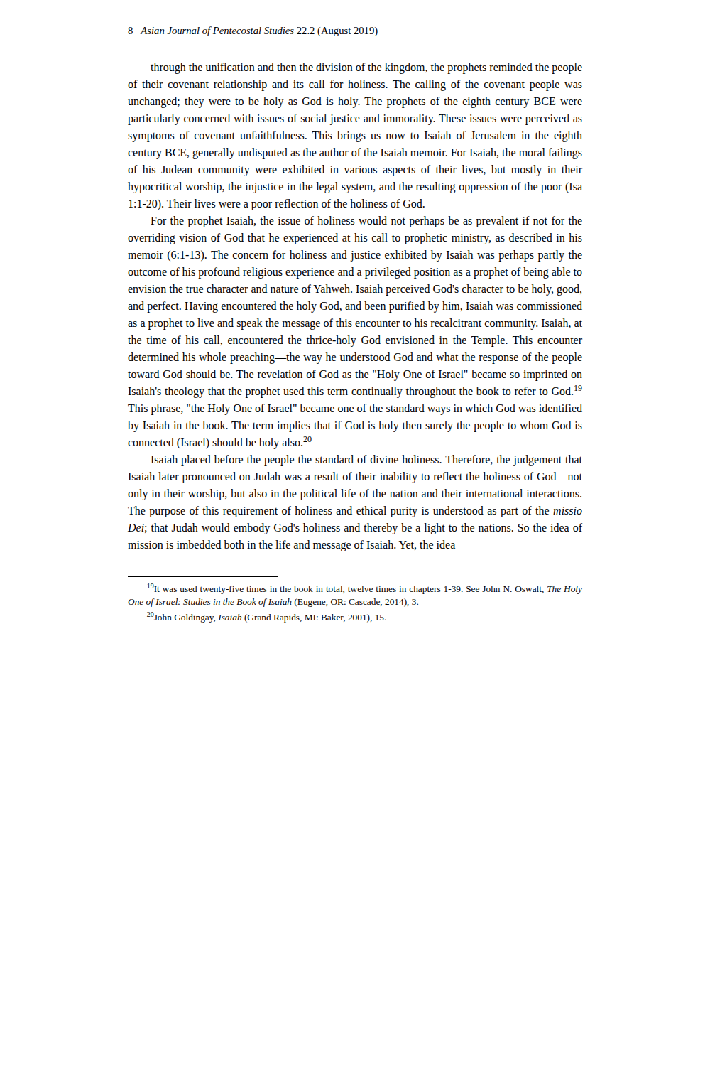8 Asian Journal of Pentecostal Studies 22.2 (August 2019)
through the unification and then the division of the kingdom, the prophets reminded the people of their covenant relationship and its call for holiness. The calling of the covenant people was unchanged; they were to be holy as God is holy. The prophets of the eighth century BCE were particularly concerned with issues of social justice and immorality. These issues were perceived as symptoms of covenant unfaithfulness. This brings us now to Isaiah of Jerusalem in the eighth century BCE, generally undisputed as the author of the Isaiah memoir. For Isaiah, the moral failings of his Judean community were exhibited in various aspects of their lives, but mostly in their hypocritical worship, the injustice in the legal system, and the resulting oppression of the poor (Isa 1:1-20). Their lives were a poor reflection of the holiness of God.
For the prophet Isaiah, the issue of holiness would not perhaps be as prevalent if not for the overriding vision of God that he experienced at his call to prophetic ministry, as described in his memoir (6:1-13). The concern for holiness and justice exhibited by Isaiah was perhaps partly the outcome of his profound religious experience and a privileged position as a prophet of being able to envision the true character and nature of Yahweh. Isaiah perceived God's character to be holy, good, and perfect. Having encountered the holy God, and been purified by him, Isaiah was commissioned as a prophet to live and speak the message of this encounter to his recalcitrant community. Isaiah, at the time of his call, encountered the thrice-holy God envisioned in the Temple. This encounter determined his whole preaching—the way he understood God and what the response of the people toward God should be. The revelation of God as the "Holy One of Israel" became so imprinted on Isaiah's theology that the prophet used this term continually throughout the book to refer to God.19 This phrase, "the Holy One of Israel" became one of the standard ways in which God was identified by Isaiah in the book. The term implies that if God is holy then surely the people to whom God is connected (Israel) should be holy also.20
Isaiah placed before the people the standard of divine holiness. Therefore, the judgement that Isaiah later pronounced on Judah was a result of their inability to reflect the holiness of God—not only in their worship, but also in the political life of the nation and their international interactions. The purpose of this requirement of holiness and ethical purity is understood as part of the missio Dei; that Judah would embody God's holiness and thereby be a light to the nations. So the idea of mission is imbedded both in the life and message of Isaiah. Yet, the idea
19It was used twenty-five times in the book in total, twelve times in chapters 1-39. See John N. Oswalt, The Holy One of Israel: Studies in the Book of Isaiah (Eugene, OR: Cascade, 2014), 3.
20John Goldingay, Isaiah (Grand Rapids, MI: Baker, 2001), 15.